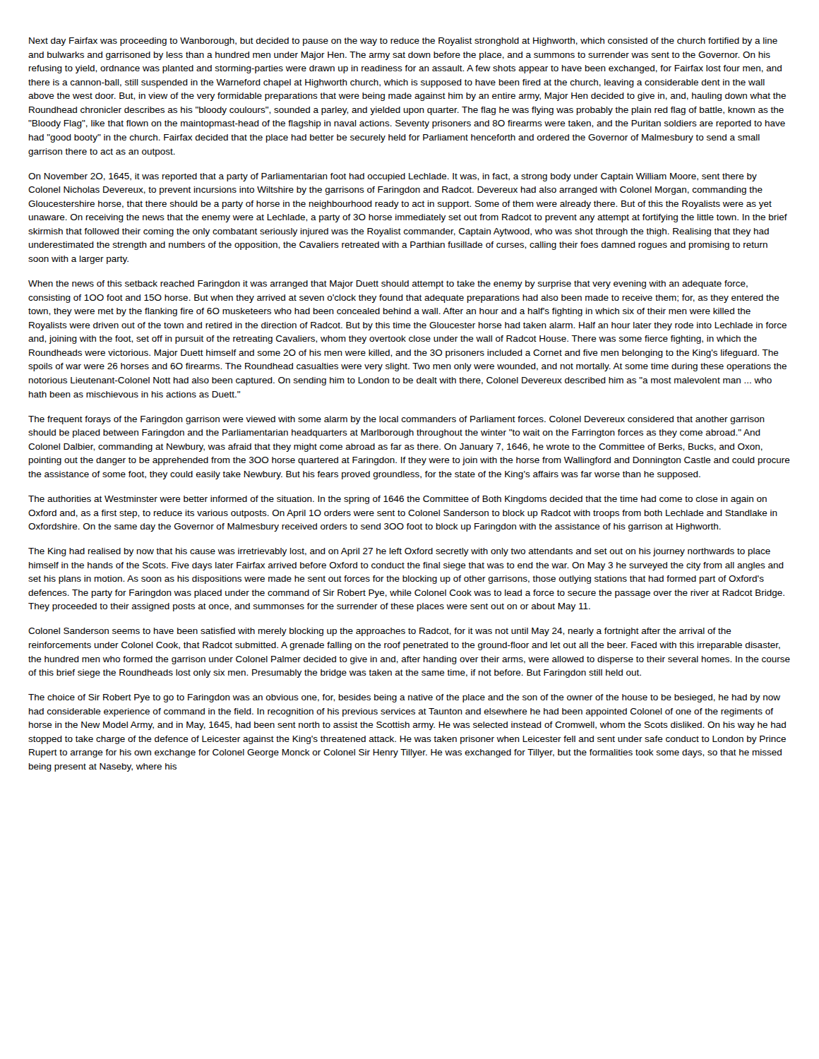Next day Fairfax was proceeding to Wanborough, but decided to pause on the way to reduce the Royalist stronghold at Highworth, which consisted of the church fortified by a line and bulwarks and garrisoned by less than a hundred men under Major Hen. The army sat down before the place, and a summons to surrender was sent to the Governor. On his refusing to yield, ordnance was planted and storming-parties were drawn up in readiness for an assault. A few shots appear to have been exchanged, for Fairfax lost four men, and there is a cannon-ball, still suspended in the Warneford chapel at Highworth church, which is supposed to have been fired at the church, leaving a considerable dent in the wall above the west door. But, in view of the very formidable preparations that were being made against him by an entire army, Major Hen decided to give in, and, hauling down what the Roundhead chronicler describes as his "bloody coulours", sounded a parley, and yielded upon quarter. The flag he was flying was probably the plain red flag of battle, known as the "Bloody Flag", like that flown on the maintopmast-head of the flagship in naval actions. Seventy prisoners and 8O firearms were taken, and the Puritan soldiers are reported to have had "good booty" in the church. Fairfax decided that the place had better be securely held for Parliament henceforth and ordered the Governor of Malmesbury to send a small garrison there to act as an outpost.
On November 2O, 1645, it was reported that a party of Parliamentarian foot had occupied Lechlade. It was, in fact, a strong body under Captain William Moore, sent there by Colonel Nicholas Devereux, to prevent incursions into Wiltshire by the garrisons of Faringdon and Radcot. Devereux had also arranged with Colonel Morgan, commanding the Gloucestershire horse, that there should be a party of horse in the neighbourhood ready to act in support. Some of them were already there. But of this the Royalists were as yet unaware. On receiving the news that the enemy were at Lechlade, a party of 3O horse immediately set out from Radcot to prevent any attempt at fortifying the little town. In the brief skirmish that followed their coming the only combatant seriously injured was the Royalist commander, Captain Aytwood, who was shot through the thigh. Realising that they had underestimated the strength and numbers of the opposition, the Cavaliers retreated with a Parthian fusillade of curses, calling their foes damned rogues and promising to return soon with a larger party.
When the news of this setback reached Faringdon it was arranged that Major Duett should attempt to take the enemy by surprise that very evening with an adequate force, consisting of 1OO foot and 15O horse. But when they arrived at seven o'clock they found that adequate preparations had also been made to receive them; for, as they entered the town, they were met by the flanking fire of 6O musketeers who had been concealed behind a wall. After an hour and a half's fighting in which six of their men were killed the Royalists were driven out of the town and retired in the direction of Radcot. But by this time the Gloucester horse had taken alarm. Half an hour later they rode into Lechlade in force and, joining with the foot, set off in pursuit of the retreating Cavaliers, whom they overtook close under the wall of Radcot House. There was some fierce fighting, in which the Roundheads were victorious. Major Duett himself and some 2O of his men were killed, and the 3O prisoners included a Cornet and five men belonging to the King's lifeguard. The spoils of war were 26 horses and 6O firearms. The Roundhead casualties were very slight. Two men only were wounded, and not mortally. At some time during these operations the notorious Lieutenant-Colonel Nott had also been captured. On sending him to London to be dealt with there, Colonel Devereux described him as "a most malevolent man ... who hath been as mischievous in his actions as Duett."
The frequent forays of the Faringdon garrison were viewed with some alarm by the local commanders of Parliament forces. Colonel Devereux considered that another garrison should be placed between Faringdon and the Parliamentarian headquarters at Marlborough throughout the winter "to wait on the Farrington forces as they come abroad." And Colonel Dalbier, commanding at Newbury, was afraid that they might come abroad as far as there. On January 7, 1646, he wrote to the Committee of Berks, Bucks, and Oxon, pointing out the danger to be apprehended from the 3OO horse quartered at Faringdon. If they were to join with the horse from Wallingford and Donnington Castle and could procure the assistance of some foot, they could easily take Newbury. But his fears proved groundless, for the state of the King's affairs was far worse than he supposed.
The authorities at Westminster were better informed of the situation. In the spring of 1646 the Committee of Both Kingdoms decided that the time had come to close in again on Oxford and, as a first step, to reduce its various outposts. On April 1O orders were sent to Colonel Sanderson to block up Radcot with troops from both Lechlade and Standlake in Oxfordshire. On the same day the Governor of Malmesbury received orders to send 3OO foot to block up Faringdon with the assistance of his garrison at Highworth.
The King had realised by now that his cause was irretrievably lost, and on April 27 he left Oxford secretly with only two attendants and set out on his journey northwards to place himself in the hands of the Scots. Five days later Fairfax arrived before Oxford to conduct the final siege that was to end the war. On May 3 he surveyed the city from all angles and set his plans in motion. As soon as his dispositions were made he sent out forces for the blocking up of other garrisons, those outlying stations that had formed part of Oxford's defences. The party for Faringdon was placed under the command of Sir Robert Pye, while Colonel Cook was to lead a force to secure the passage over the river at Radcot Bridge. They proceeded to their assigned posts at once, and summonses for the surrender of these places were sent out on or about May 11.
Colonel Sanderson seems to have been satisfied with merely blocking up the approaches to Radcot, for it was not until May 24, nearly a fortnight after the arrival of the reinforcements under Colonel Cook, that Radcot submitted. A grenade falling on the roof penetrated to the ground-floor and let out all the beer. Faced with this irreparable disaster, the hundred men who formed the garrison under Colonel Palmer decided to give in and, after handing over their arms, were allowed to disperse to their several homes. In the course of this brief siege the Roundheads lost only six men. Presumably the bridge was taken at the same time, if not before. But Faringdon still held out.
The choice of Sir Robert Pye to go to Faringdon was an obvious one, for, besides being a native of the place and the son of the owner of the house to be besieged, he had by now had considerable experience of command in the field. In recognition of his previous services at Taunton and elsewhere he had been appointed Colonel of one of the regiments of horse in the New Model Army, and in May, 1645, had been sent north to assist the Scottish army. He was selected instead of Cromwell, whom the Scots disliked. On his way he had stopped to take charge of the defence of Leicester against the King's threatened attack. He was taken prisoner when Leicester fell and sent under safe conduct to London by Prince Rupert to arrange for his own exchange for Colonel George Monck or Colonel Sir Henry Tillyer. He was exchanged for Tillyer, but the formalities took some days, so that he missed being present at Naseby, where his